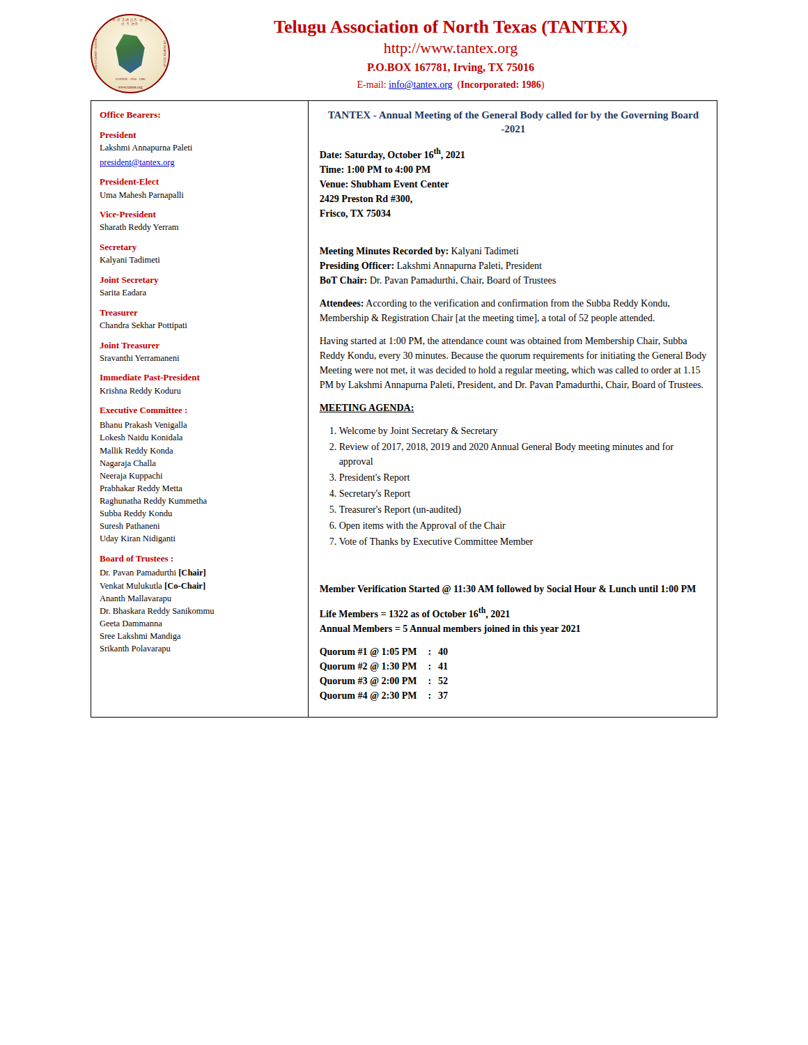తెలుగు అసోసియేషన్ ఆఫ్ నార్త్ టెక్సాస్
TELUGU ASSOCIATION
OF NORTH TEXAS
TANTEX · 1910 · 1986
www.tantex.org
Telugu Association of North Texas (TANTEX)
http://www.tantex.org
P.O.BOX 167781, Irving, TX 75016
E-mail: info@tantex.org (Incorporated: 1986)
Office Bearers:
President
Lakshmi Annapurna Paleti
president@tantex.org
President-Elect
Uma Mahesh Parnapalli
Vice-President
Sharath Reddy Yerram
Secretary
Kalyani Tadimeti
Joint Secretary
Sarita Eadara
Treasurer
Chandra Sekhar Pottipati
Joint Treasurer
Sravanthi Yerramaneni
Immediate Past-President
Krishna Reddy Koduru
Executive Committee :
Bhanu Prakash Venigalla
Lokesh Naidu Konidala
Mallik Reddy Konda
Nagaraja Challa
Neeraja Kuppachi
Prabhakar Reddy Metta
Raghunatha Reddy Kummetha
Subba Reddy Kondu
Suresh Pathaneni
Uday Kiran Nidiganti
Board of Trustees :
Dr. Pavan Pamadurthi [Chair]
Venkat Mulukutla [Co-Chair]
Ananth Mallavarapu
Dr. Bhaskara Reddy Sanikommu
Geeta Dammanna
Sree Lakshmi Mandiga
Srikanth Polavarapu
TANTEX - Annual Meeting of the General Body called for by the Governing Board -2021
Date: Saturday, October 16th, 2021
Time: 1:00 PM to 4:00 PM
Venue: Shubham Event Center
2429 Preston Rd #300,
Frisco, TX 75034
Meeting Minutes Recorded by: Kalyani Tadimeti
Presiding Officer: Lakshmi Annapurna Paleti, President
BoT Chair: Dr. Pavan Pamadurthi, Chair, Board of Trustees
Attendees: According to the verification and confirmation from the Subba Reddy Kondu, Membership & Registration Chair [at the meeting time], a total of 52 people attended.
Having started at 1:00 PM, the attendance count was obtained from Membership Chair, Subba Reddy Kondu, every 30 minutes. Because the quorum requirements for initiating the General Body Meeting were not met, it was decided to hold a regular meeting, which was called to order at 1.15 PM by Lakshmi Annapurna Paleti, President, and Dr. Pavan Pamadurthi, Chair, Board of Trustees.
MEETING AGENDA:
Welcome by Joint Secretary & Secretary
Review of 2017, 2018, 2019 and 2020 Annual General Body meeting minutes and for approval
President's Report
Secretary's Report
Treasurer's Report (un-audited)
Open items with the Approval of the Chair
Vote of Thanks by Executive Committee Member
Member Verification Started @ 11:30 AM followed by Social Hour & Lunch until 1:00 PM
Life Members = 1322 as of October 16th, 2021
Annual Members = 5 Annual members joined in this year 2021
| Quorum #1 @ 1:05 PM | : | 40 |
| Quorum #2 @ 1:30 PM | : | 41 |
| Quorum #3 @ 2:00 PM | : | 52 |
| Quorum #4 @ 2:30 PM | : | 37 |